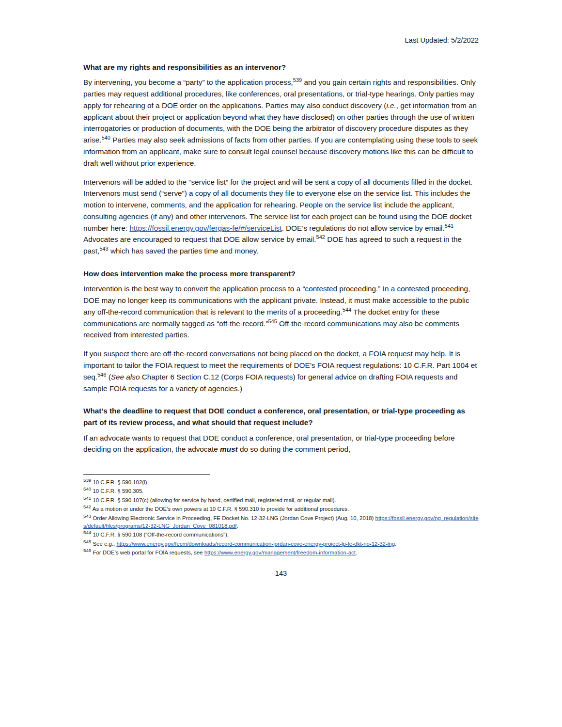Last Updated: 5/2/2022
What are my rights and responsibilities as an intervenor?
By intervening, you become a “party” to the application process,539 and you gain certain rights and responsibilities. Only parties may request additional procedures, like conferences, oral presentations, or trial-type hearings. Only parties may apply for rehearing of a DOE order on the applications. Parties may also conduct discovery (i.e., get information from an applicant about their project or application beyond what they have disclosed) on other parties through the use of written interrogatories or production of documents, with the DOE being the arbitrator of discovery procedure disputes as they arise.540 Parties may also seek admissions of facts from other parties. If you are contemplating using these tools to seek information from an applicant, make sure to consult legal counsel because discovery motions like this can be difficult to draft well without prior experience.
Intervenors will be added to the “service list” for the project and will be sent a copy of all documents filled in the docket. Intervenors must send (“serve”) a copy of all documents they file to everyone else on the service list. This includes the motion to intervene, comments, and the application for rehearing. People on the service list include the applicant, consulting agencies (if any) and other intervenors. The service list for each project can be found using the DOE docket number here: https://fossil.energy.gov/fergas-fe/#/serviceList. DOE’s regulations do not allow service by email.541 Advocates are encouraged to request that DOE allow service by email.542 DOE has agreed to such a request in the past,543 which has saved the parties time and money.
How does intervention make the process more transparent?
Intervention is the best way to convert the application process to a “contested proceeding.” In a contested proceeding, DOE may no longer keep its communications with the applicant private. Instead, it must make accessible to the public any off-the-record communication that is relevant to the merits of a proceeding.544 The docket entry for these communications are normally tagged as “off-the-record.”545 Off-the-record communications may also be comments received from interested parties.
If you suspect there are off-the-record conversations not being placed on the docket, a FOIA request may help. It is important to tailor the FOIA request to meet the requirements of DOE’s FOIA request regulations: 10 C.F.R. Part 1004 et seq.546 (See also Chapter 6 Section C.12 (Corps FOIA requests) for general advice on drafting FOIA requests and sample FOIA requests for a variety of agencies.)
What’s the deadline to request that DOE conduct a conference, oral presentation, or trial-type proceeding as part of its review process, and what should that request include?
If an advocate wants to request that DOE conduct a conference, oral presentation, or trial-type proceeding before deciding on the application, the advocate must do so during the comment period,
539 10 C.F.R. § 590.102(l).
540 10 C.F.R. § 590.305.
541 10 C.F.R. § 590.107(c) (allowing for service by hand, certified mail, registered mail, or regular mail).
542 As a motion or under the DOE’s own powers at 10 C.F.R. § 590.310 to provide for additional procedures.
543 Order Allowing Electronic Service in Proceeding, FE Docket No. 12-32-LNG (Jordan Cove Project) (Aug. 10, 2018) https://fossil.energy.gov/ng_regulation/sites/default/files/programs/12-32-LNG_Jordan_Cove_081018.pdf.
544 10 C.F.R. § 590.108 (“Off-the-record communications”).
545 See e.g., https://www.energy.gov/fecm/downloads/record-communication-jordan-cove-energy-project-lp-fe-dkt-no-12-32-lng.
546 For DOE’s web portal for FOIA requests, see https://www.energy.gov/management/freedom-information-act.
143